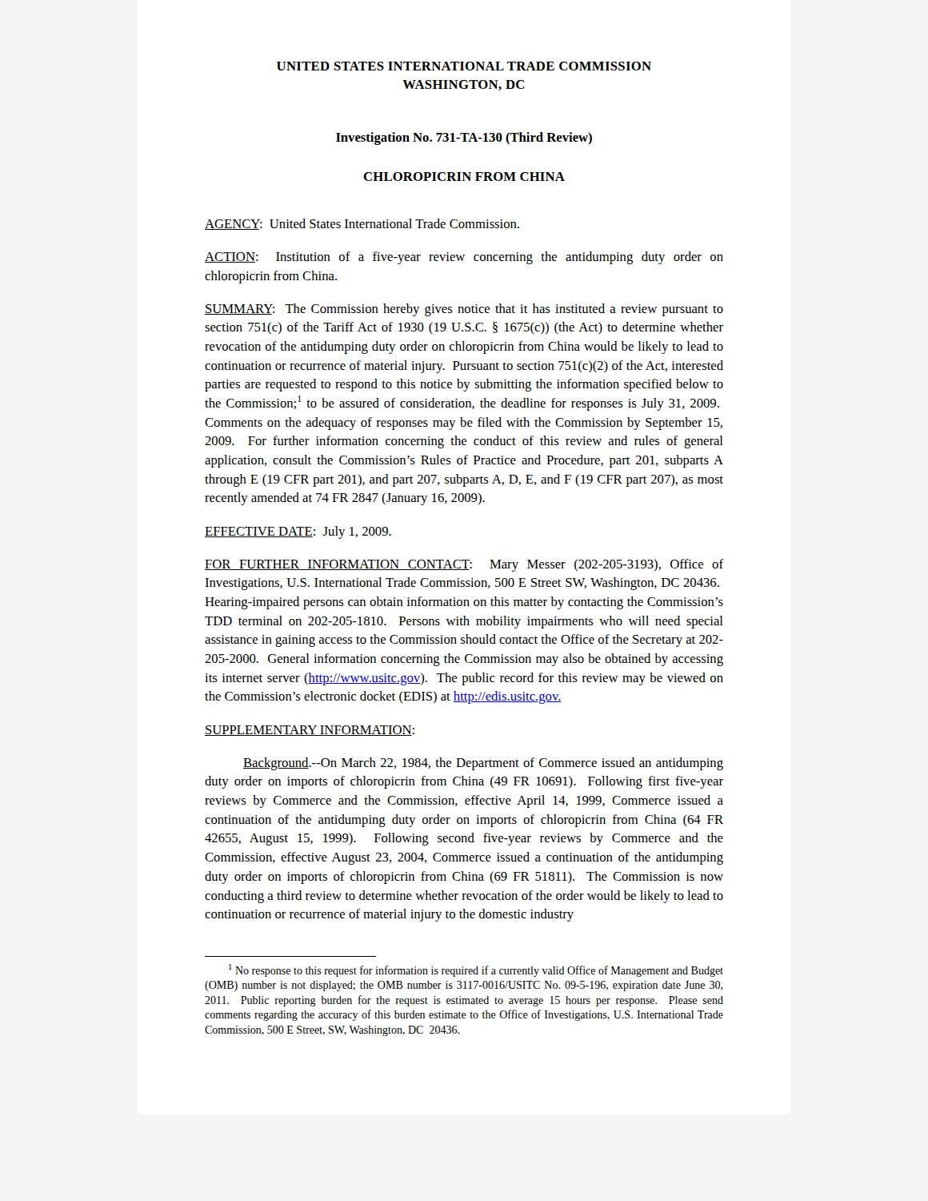UNITED STATES INTERNATIONAL TRADE COMMISSION
WASHINGTON, DC
Investigation No. 731-TA-130 (Third Review)
CHLOROPICRIN FROM CHINA
AGENCY: United States International Trade Commission.
ACTION: Institution of a five-year review concerning the antidumping duty order on chloropicrin from China.
SUMMARY: The Commission hereby gives notice that it has instituted a review pursuant to section 751(c) of the Tariff Act of 1930 (19 U.S.C. § 1675(c)) (the Act) to determine whether revocation of the antidumping duty order on chloropicrin from China would be likely to lead to continuation or recurrence of material injury. Pursuant to section 751(c)(2) of the Act, interested parties are requested to respond to this notice by submitting the information specified below to the Commission;1 to be assured of consideration, the deadline for responses is July 31, 2009. Comments on the adequacy of responses may be filed with the Commission by September 15, 2009. For further information concerning the conduct of this review and rules of general application, consult the Commission’s Rules of Practice and Procedure, part 201, subparts A through E (19 CFR part 201), and part 207, subparts A, D, E, and F (19 CFR part 207), as most recently amended at 74 FR 2847 (January 16, 2009).
EFFECTIVE DATE: July 1, 2009.
FOR FURTHER INFORMATION CONTACT: Mary Messer (202-205-3193), Office of Investigations, U.S. International Trade Commission, 500 E Street SW, Washington, DC 20436. Hearing-impaired persons can obtain information on this matter by contacting the Commission’s TDD terminal on 202-205-1810. Persons with mobility impairments who will need special assistance in gaining access to the Commission should contact the Office of the Secretary at 202-205-2000. General information concerning the Commission may also be obtained by accessing its internet server (http://www.usitc.gov). The public record for this review may be viewed on the Commission’s electronic docket (EDIS) at http://edis.usitc.gov.
SUPPLEMENTARY INFORMATION:
Background.--On March 22, 1984, the Department of Commerce issued an antidumping duty order on imports of chloropicrin from China (49 FR 10691). Following first five-year reviews by Commerce and the Commission, effective April 14, 1999, Commerce issued a continuation of the antidumping duty order on imports of chloropicrin from China (64 FR 42655, August 15, 1999). Following second five-year reviews by Commerce and the Commission, effective August 23, 2004, Commerce issued a continuation of the antidumping duty order on imports of chloropicrin from China (69 FR 51811). The Commission is now conducting a third review to determine whether revocation of the order would be likely to lead to continuation or recurrence of material injury to the domestic industry
1 No response to this request for information is required if a currently valid Office of Management and Budget (OMB) number is not displayed; the OMB number is 3117-0016/USITC No. 09-5-196, expiration date June 30, 2011. Public reporting burden for the request is estimated to average 15 hours per response. Please send comments regarding the accuracy of this burden estimate to the Office of Investigations, U.S. International Trade Commission, 500 E Street, SW, Washington, DC 20436.